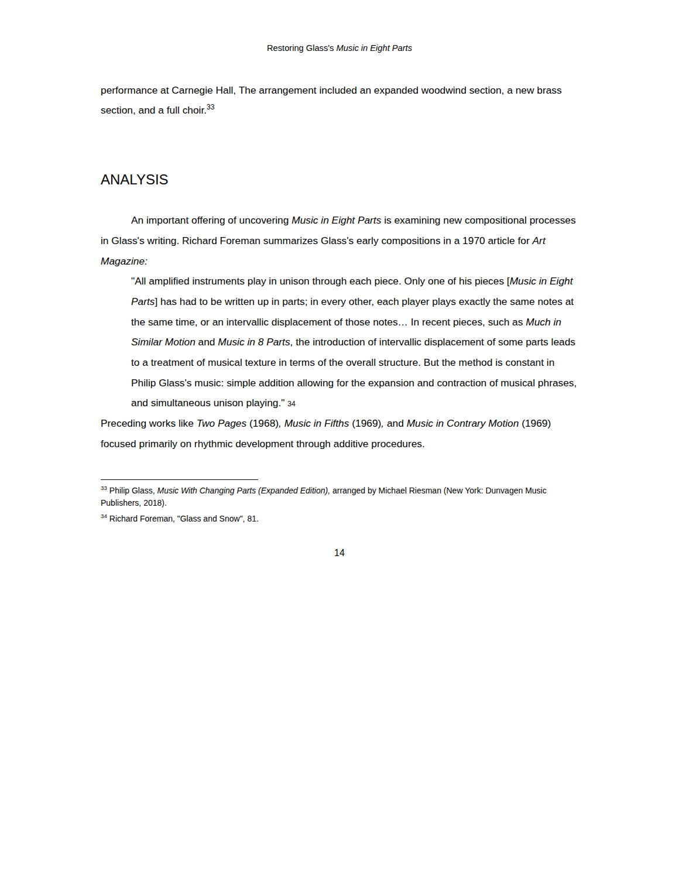Restoring Glass's Music in Eight Parts
performance at Carnegie Hall, The arrangement included an expanded woodwind section, a new brass section, and a full choir.33
ANALYSIS
An important offering of uncovering Music in Eight Parts is examining new compositional processes in Glass's writing. Richard Foreman summarizes Glass's early compositions in a 1970 article for Art Magazine:
"All amplified instruments play in unison through each piece. Only one of his pieces [Music in Eight Parts] has had to be written up in parts; in every other, each player plays exactly the same notes at the same time, or an intervallic displacement of those notes… In recent pieces, such as Much in Similar Motion and Music in 8 Parts, the introduction of intervallic displacement of some parts leads to a treatment of musical texture in terms of the overall structure. But the method is constant in Philip Glass's music: simple addition allowing for the expansion and contraction of musical phrases, and simultaneous unison playing." 34
Preceding works like Two Pages (1968), Music in Fifths (1969), and Music in Contrary Motion (1969) focused primarily on rhythmic development through additive procedures.
33 Philip Glass, Music With Changing Parts (Expanded Edition), arranged by Michael Riesman (New York: Dunvagen Music Publishers, 2018).
34 Richard Foreman, "Glass and Snow", 81.
14